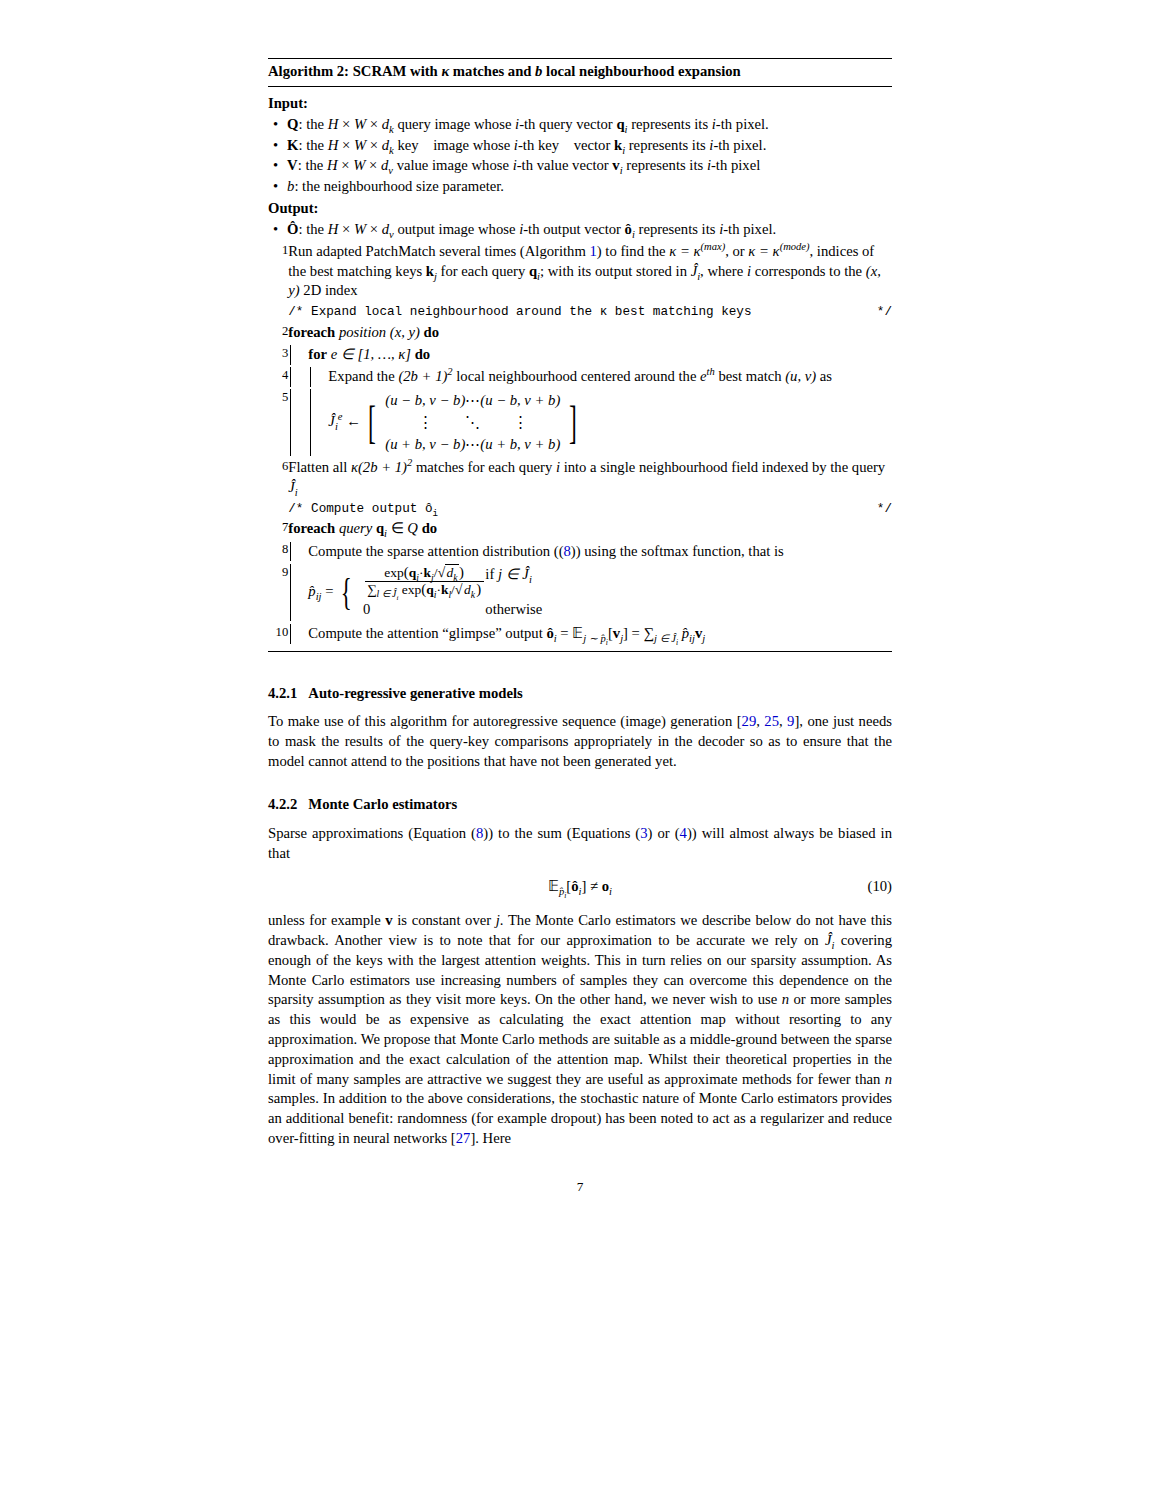Algorithm 2: SCRAM with κ matches and b local neighbourhood expansion
Input:
Q: the H × W × dk query image whose i-th query vector qi represents its i-th pixel.
K: the H × W × dk key image whose i-th key vector ki represents its i-th pixel.
V: the H × W × dv value image whose i-th value vector vi represents its i-th pixel
b: the neighbourhood size parameter.
Output:
Ô: the H × W × dv output image whose i-th output vector ôi represents its i-th pixel.
| 1 | Run adapted PatchMatch several times (Algorithm 1 ) to find the κ = κ (max) , or κ = κ (mode) , indices of the best matching keys k j for each query q i ; with its output stored in Ĵ i , where i corresponds to the (x, y) 2D index |
| | /* Expand local neighbourhood around the κ best matching keys */ |
| 2 | foreach position (x, y) do |
| 3 | for e ∈ [1, …, κ] do |
| 4 | Expand the (2b + 1) 2 local neighbourhood centered around the e th best match (u, v) as |
| 5 | Ĵ i e ← [ / (u − b, v − b) / ⋯ / (u − b, v + b) / / ⋮ / ⋱ / ⋮ / / (u + b, v − b) / ⋯ / (u + b, v + b) / ] |
| 6 | Flatten all κ(2b + 1) 2 matches for each query i into a single neighbourhood field indexed by the query Ĵ i |
| | /* Compute output ô i */ |
| 7 | foreach query q i ∈ Q do |
| 8 | Compute the sparse attention distribution (( 8 )) using the softmax function, that is |
| 9 | p̂ ij = { / exp ( q i · k j / √ d k ) ∑ l ∈ Ĵ i exp ( q i · k l / √ d k ) / if j ∈ Ĵ i / / 0 / otherwise / |
| 10 | Compute the attention “glimpse” output ô i = 𝔼 j ∼ p̂ i [ v j ] = ∑ j ∈ Ĵ i p̂ ij v j |
4.2.1 Auto-regressive generative models
To make use of this algorithm for autoregressive sequence (image) generation [29, 25, 9], one just needs to mask the results of the query-key comparisons appropriately in the decoder so as to ensure that the model cannot attend to the positions that have not been generated yet.
4.2.2 Monte Carlo estimators
Sparse approximations (Equation (8)) to the sum (Equations (3) or (4)) will almost always be biased in that
𝔼p̂i[ôi] ≠ oi (10)
unless for example v is constant over j. The Monte Carlo estimators we describe below do not have this drawback. Another view is to note that for our approximation to be accurate we rely on Ĵi covering enough of the keys with the largest attention weights. This in turn relies on our sparsity assumption. As Monte Carlo estimators use increasing numbers of samples they can overcome this dependence on the sparsity assumption as they visit more keys. On the other hand, we never wish to use n or more samples as this would be as expensive as calculating the exact attention map without resorting to any approximation. We propose that Monte Carlo methods are suitable as a middle-ground between the sparse approximation and the exact calculation of the attention map. Whilst their theoretical properties in the limit of many samples are attractive we suggest they are useful as approximate methods for fewer than n samples. In addition to the above considerations, the stochastic nature of Monte Carlo estimators provides an additional benefit: randomness (for example dropout) has been noted to act as a regularizer and reduce over-fitting in neural networks [27]. Here
7